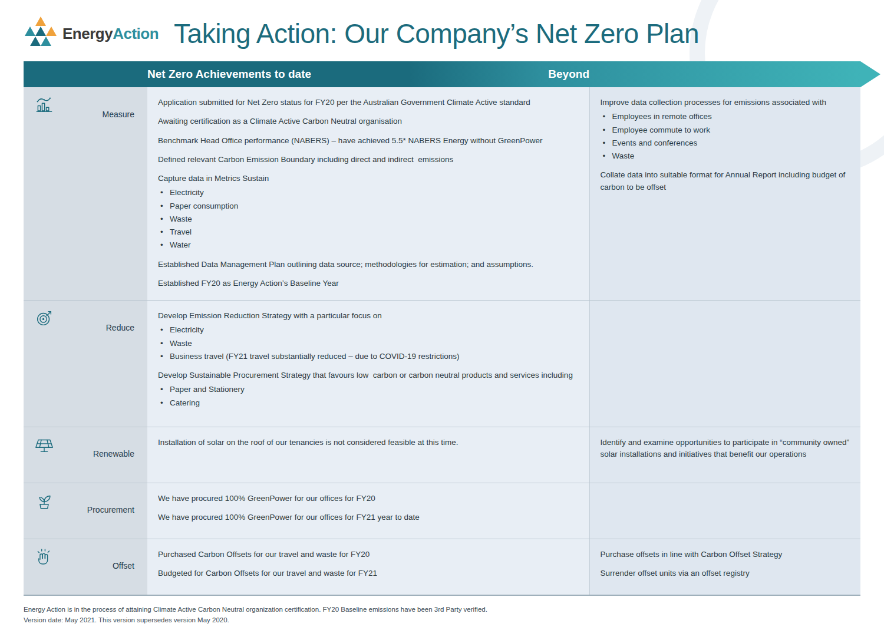Energy Action
Taking Action: Our Company’s Net Zero Plan
| Net Zero Achievements to date Beyond |
| --- |
| | Measure | Application submitted for Net Zero status for FY20 per the Australian Government Climate Active standard Awaiting certification as a Climate Active Carbon Neutral organisation Benchmark Head Office performance (NABERS) – have achieved 5.5* NABERS Energy without GreenPower Defined relevant Carbon Emission Boundary including direct and indirect emissions Capture data in Metrics Sustain Electricity Paper consumption Waste Travel Water Established Data Management Plan outlining data source; methodologies for estimation; and assumptions. Established FY20 as Energy Action’s Baseline Year | Improve data collection processes for emissions associated with Employees in remote offices Employee commute to work Events and conferences Waste Collate data into suitable format for Annual Report including budget of carbon to be offset |
| | Reduce | Develop Emission Reduction Strategy with a particular focus on Electricity Waste Business travel (FY21 travel substantially reduced – due to COVID-19 restrictions) Develop Sustainable Procurement Strategy that favours low carbon or carbon neutral products and services including Paper and Stationery Catering | |
| | Renewable | Installation of solar on the roof of our tenancies is not considered feasible at this time. | Identify and examine opportunities to participate in “community owned” solar installations and initiatives that benefit our operations |
| | Procurement | We have procured 100% GreenPower for our offices for FY20 We have procured 100% GreenPower for our offices for FY21 year to date | |
| | Offset | Purchased Carbon Offsets for our travel and waste for FY20 Budgeted for Carbon Offsets for our travel and waste for FY21 | Purchase offsets in line with Carbon Offset Strategy Surrender offset units via an offset registry |
Energy Action is in the process of attaining Climate Active Carbon Neutral organization certification. FY20 Baseline emissions have been 3rd Party verified.
Version date: May 2021. This version supersedes version May 2020.